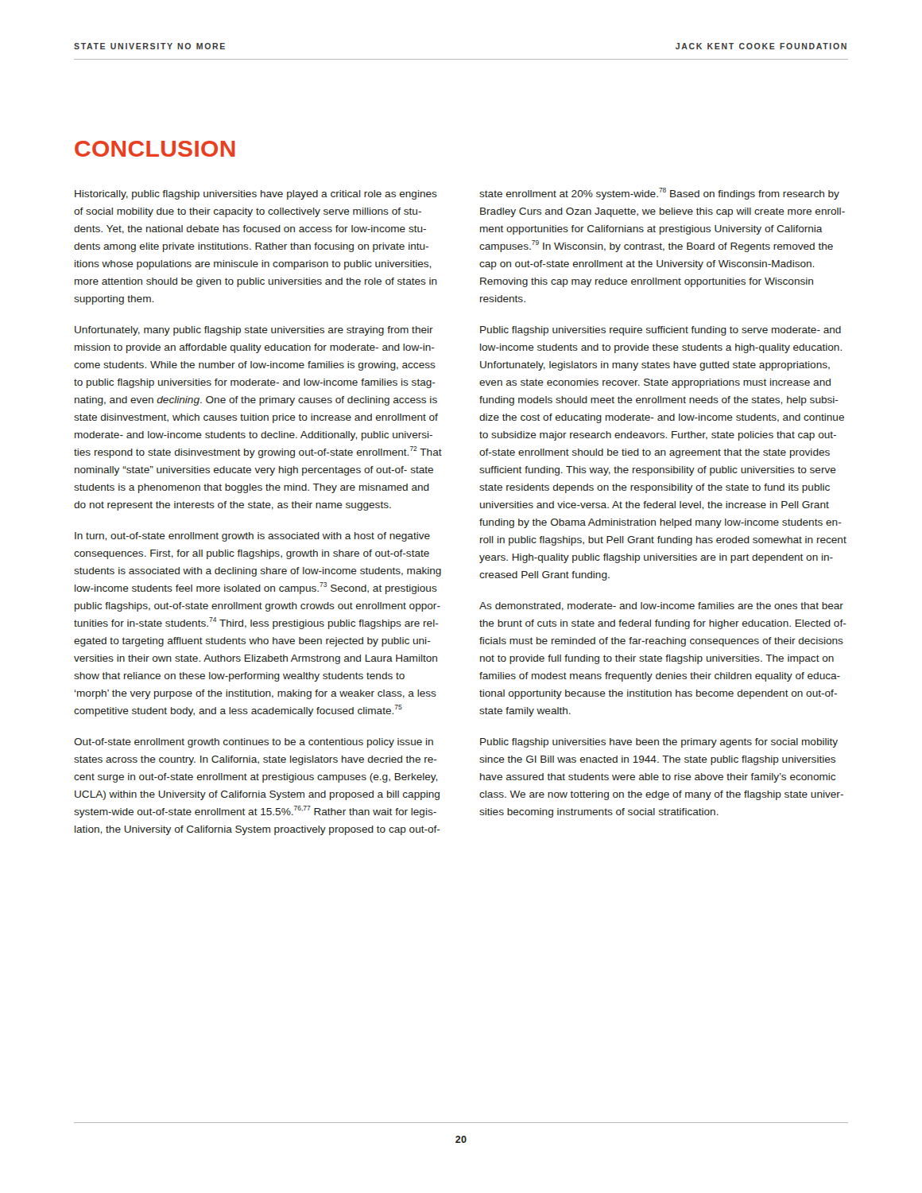State University No More Jack Kent Cooke Foundation
Conclusion
Historically, public flagship universities have played a critical role as engines of social mobility due to their capacity to collectively serve millions of students. Yet, the national debate has focused on access for low-income students among elite private institutions. Rather than focusing on private intuitions whose populations are miniscule in comparison to public universities, more attention should be given to public universities and the role of states in supporting them.
Unfortunately, many public flagship state universities are straying from their mission to provide an affordable quality education for moderate- and low-income students. While the number of low-income families is growing, access to public flagship universities for moderate- and low-income families is stagnating, and even declining. One of the primary causes of declining access is state disinvestment, which causes tuition price to increase and enrollment of moderate- and low-income students to decline. Additionally, public universities respond to state disinvestment by growing out-of-state enrollment.72 That nominally “state” universities educate very high percentages of out-of- state students is a phenomenon that boggles the mind. They are misnamed and do not represent the interests of the state, as their name suggests.
In turn, out-of-state enrollment growth is associated with a host of negative consequences. First, for all public flagships, growth in share of out-of-state students is associated with a declining share of low-income students, making low-income students feel more isolated on campus.73 Second, at prestigious public flagships, out-of-state enrollment growth crowds out enrollment opportunities for in-state students.74 Third, less prestigious public flagships are relegated to targeting affluent students who have been rejected by public universities in their own state. Authors Elizabeth Armstrong and Laura Hamilton show that reliance on these low-performing wealthy students tends to ‘morph’ the very purpose of the institution, making for a weaker class, a less competitive student body, and a less academically focused climate.75
Out-of-state enrollment growth continues to be a contentious policy issue in states across the country. In California, state legislators have decried the recent surge in out-of-state enrollment at prestigious campuses (e.g, Berkeley, UCLA) within the University of California System and proposed a bill capping system-wide out-of-state enrollment at 15.5%.76,77 Rather than wait for legislation, the University of California System proactively proposed to cap out-of-state enrollment at 20% system-wide.78 Based on findings from research by Bradley Curs and Ozan Jaquette, we believe this cap will create more enrollment opportunities for Californians at prestigious University of California campuses.79 In Wisconsin, by contrast, the Board of Regents removed the cap on out-of-state enrollment at the University of Wisconsin-Madison. Removing this cap may reduce enrollment opportunities for Wisconsin residents.
Public flagship universities require sufficient funding to serve moderate- and low-income students and to provide these students a high-quality education. Unfortunately, legislators in many states have gutted state appropriations, even as state economies recover. State appropriations must increase and funding models should meet the enrollment needs of the states, help subsidize the cost of educating moderate- and low-income students, and continue to subsidize major research endeavors. Further, state policies that cap out-of-state enrollment should be tied to an agreement that the state provides sufficient funding. This way, the responsibility of public universities to serve state residents depends on the responsibility of the state to fund its public universities and vice-versa. At the federal level, the increase in Pell Grant funding by the Obama Administration helped many low-income students enroll in public flagships, but Pell Grant funding has eroded somewhat in recent years. High-quality public flagship universities are in part dependent on increased Pell Grant funding.
As demonstrated, moderate- and low-income families are the ones that bear the brunt of cuts in state and federal funding for higher education. Elected officials must be reminded of the far-reaching consequences of their decisions not to provide full funding to their state flagship universities. The impact on families of modest means frequently denies their children equality of educational opportunity because the institution has become dependent on out-of-state family wealth.
Public flagship universities have been the primary agents for social mobility since the GI Bill was enacted in 1944. The state public flagship universities have assured that students were able to rise above their family’s economic class. We are now tottering on the edge of many of the flagship state universities becoming instruments of social stratification.
20